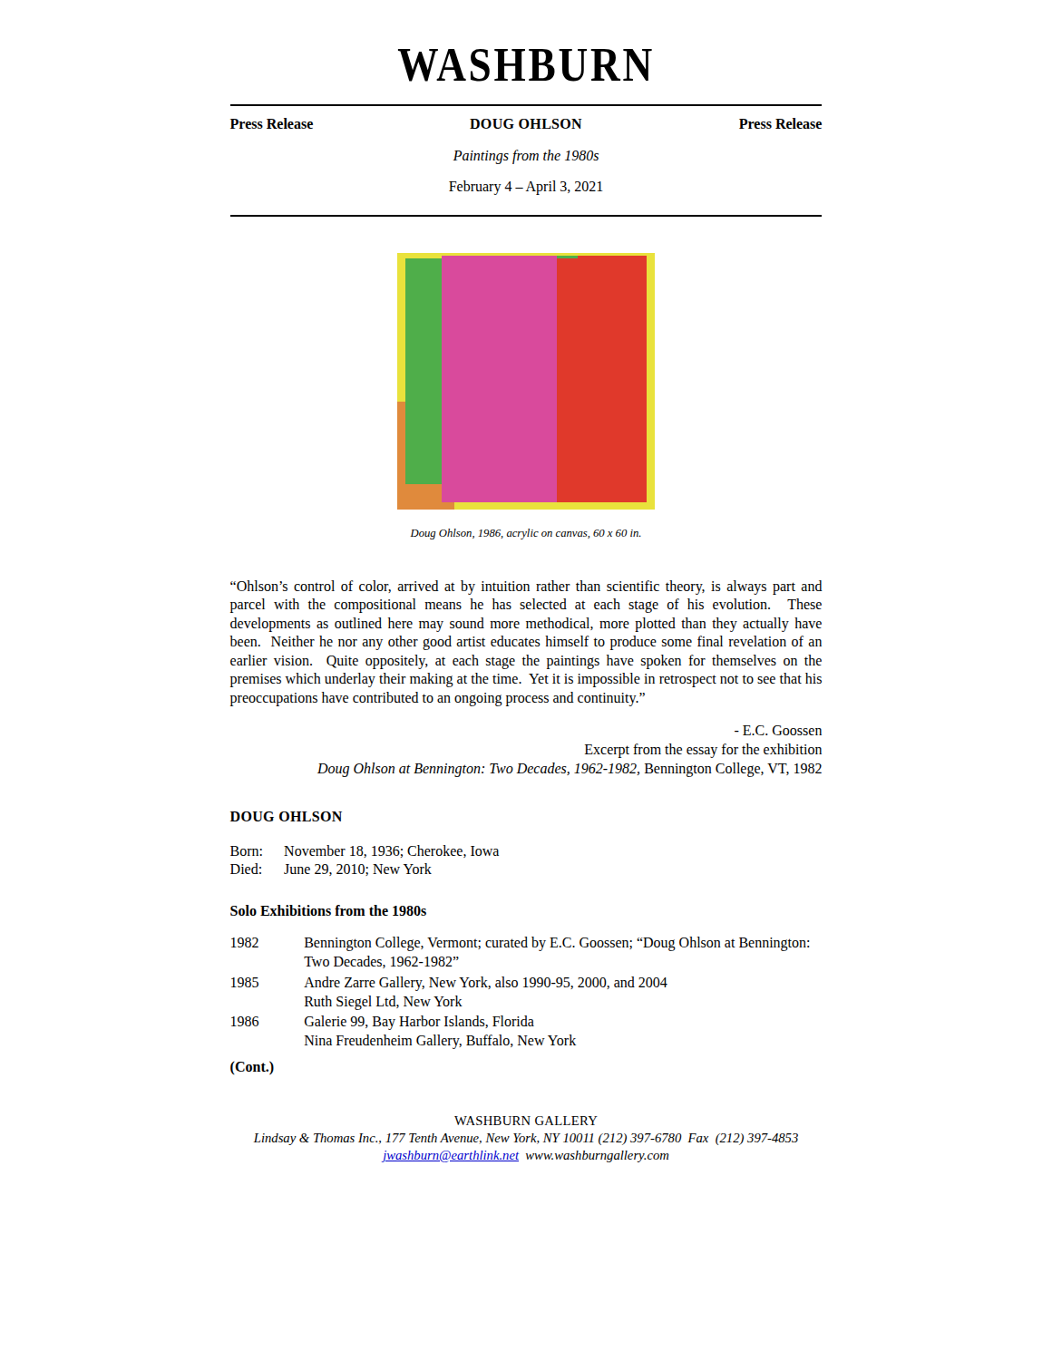WASHBURN
Press Release
DOUG OHLSON
Press Release
Paintings from the 1980s
February 4 – April 3, 2021
Doug Ohlson, 1986, acrylic on canvas, 60 x 60 in.
“Ohlson’s control of color, arrived at by intuition rather than scientific theory, is always part and parcel with the compositional means he has selected at each stage of his evolution. These developments as outlined here may sound more methodical, more plotted than they actually have been. Neither he nor any other good artist educates himself to produce some final revelation of an earlier vision. Quite oppositely, at each stage the paintings have spoken for themselves on the premises which underlay their making at the time. Yet it is impossible in retrospect not to see that his preoccupations have contributed to an ongoing process and continuity.”
- E.C. Goossen
Excerpt from the essay for the exhibition
Doug Ohlson at Bennington: Two Decades, 1962-1982, Bennington College, VT, 1982
DOUG OHLSON
Born:
November 18, 1936; Cherokee, Iowa
Died:
June 29, 2010; New York
Solo Exhibitions from the 1980s
| 1982 | Bennington College, Vermont; curated by E.C. Goossen; “Doug Ohlson at Bennington: Two Decades, 1962-1982” |
| 1985 | Andre Zarre Gallery, New York, also 1990-95, 2000, and 2004 Ruth Siegel Ltd, New York |
| 1986 | Galerie 99, Bay Harbor Islands, Florida Nina Freudenheim Gallery, Buffalo, New York |
(Cont.)
WASHBURN GALLERY
Lindsay & Thomas Inc., 177 Tenth Avenue, New York, NY 10011 (212) 397-6780 Fax (212) 397-4853
jwashburn@earthlink.net www.washburngallery.com